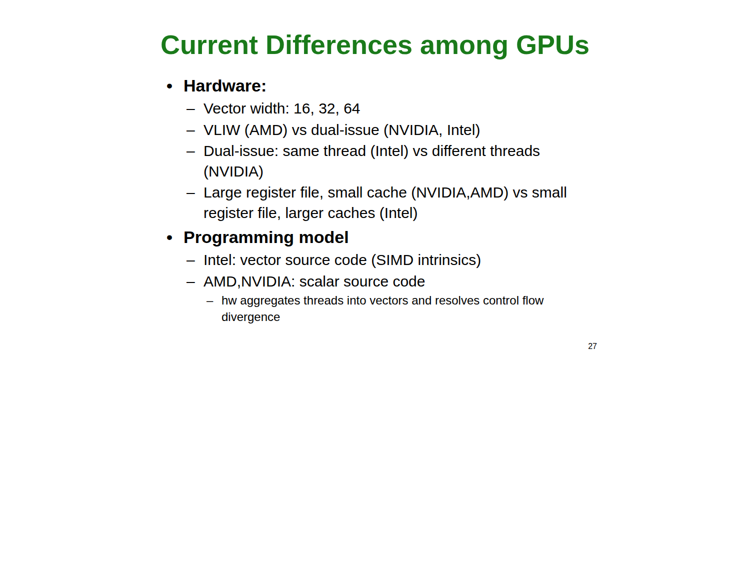Current Differences among GPUs
Hardware:
Vector width: 16, 32, 64
VLIW (AMD) vs dual-issue (NVIDIA, Intel)
Dual-issue: same thread (Intel) vs different threads (NVIDIA)
Large register file, small cache (NVIDIA,AMD) vs small register file, larger caches (Intel)
Programming model
Intel: vector source code (SIMD intrinsics)
AMD,NVIDIA: scalar source code
hw aggregates threads into vectors and resolves control flow divergence
27